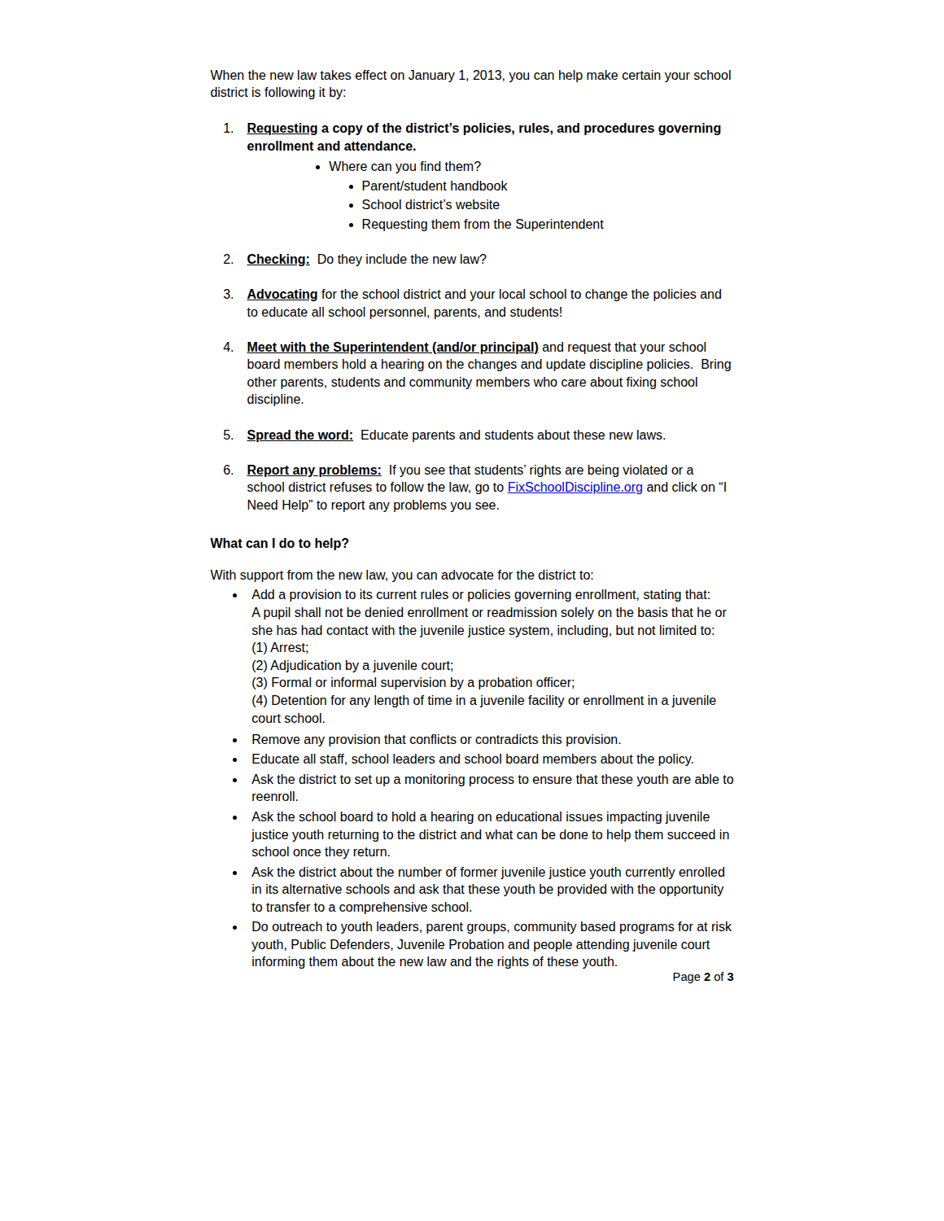When the new law takes effect on January 1, 2013, you can help make certain your school district is following it by:
Requesting a copy of the district’s policies, rules, and procedures governing enrollment and attendance.
Where can you find them?
Parent/student handbook
School district’s website
Requesting them from the Superintendent
Checking: Do they include the new law?
Advocating for the school district and your local school to change the policies and to educate all school personnel, parents, and students!
Meet with the Superintendent (and/or principal) and request that your school board members hold a hearing on the changes and update discipline policies. Bring other parents, students and community members who care about fixing school discipline.
Spread the word: Educate parents and students about these new laws.
Report any problems: If you see that students’ rights are being violated or a school district refuses to follow the law, go to FixSchoolDiscipline.org and click on “I Need Help” to report any problems you see.
What can I do to help?
With support from the new law, you can advocate for the district to:
Add a provision to its current rules or policies governing enrollment, stating that: A pupil shall not be denied enrollment or readmission solely on the basis that he or she has had contact with the juvenile justice system, including, but not limited to: (1) Arrest; (2) Adjudication by a juvenile court; (3) Formal or informal supervision by a probation officer; (4) Detention for any length of time in a juvenile facility or enrollment in a juvenile court school.
Remove any provision that conflicts or contradicts this provision.
Educate all staff, school leaders and school board members about the policy.
Ask the district to set up a monitoring process to ensure that these youth are able to reenroll.
Ask the school board to hold a hearing on educational issues impacting juvenile justice youth returning to the district and what can be done to help them succeed in school once they return.
Ask the district about the number of former juvenile justice youth currently enrolled in its alternative schools and ask that these youth be provided with the opportunity to transfer to a comprehensive school.
Do outreach to youth leaders, parent groups, community based programs for at risk youth, Public Defenders, Juvenile Probation and people attending juvenile court informing them about the new law and the rights of these youth.
Page 2 of 3